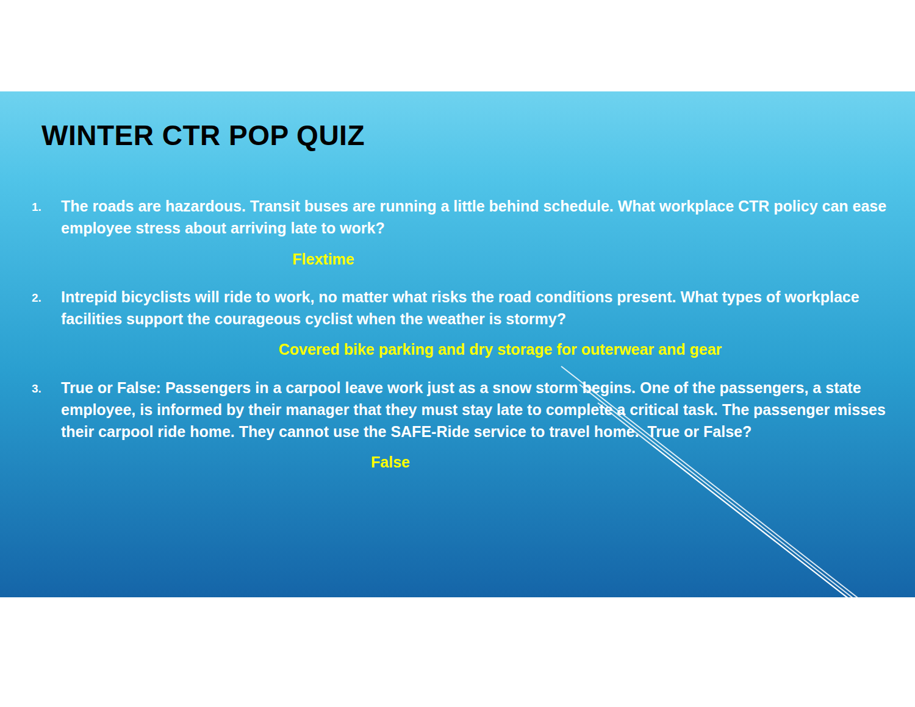WINTER CTR POP QUIZ
The roads are hazardous. Transit buses are running a little behind schedule. What workplace CTR policy can ease employee stress about arriving late to work? Flextime
Intrepid bicyclists will ride to work, no matter what risks the road conditions present. What types of workplace facilities support the courageous cyclist when the weather is stormy? Covered bike parking and dry storage for outerwear and gear
True or False: Passengers in a carpool leave work just as a snow storm begins. One of the passengers, a state employee, is informed by their manager that they must stay late to complete a critical task. The passenger misses their carpool ride home. They cannot use the SAFE-Ride service to travel home. True or False? False